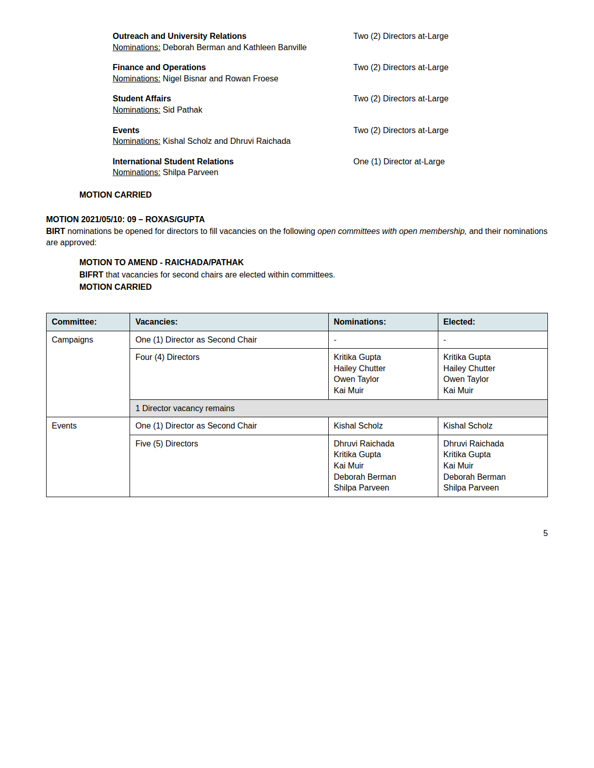Outreach and University Relations Two (2) Directors at-Large
Nominations: Deborah Berman and Kathleen Banville
Finance and Operations Two (2) Directors at-Large
Nominations: Nigel Bisnar and Rowan Froese
Student Affairs Two (2) Directors at-Large
Nominations: Sid Pathak
Events Two (2) Directors at-Large
Nominations: Kishal Scholz and Dhruvi Raichada
International Student Relations One (1) Director at-Large
Nominations: Shilpa Parveen
MOTION CARRIED
MOTION 2021/05/10: 09 – ROXAS/GUPTA
BIRT nominations be opened for directors to fill vacancies on the following open committees with open membership, and their nominations are approved:
MOTION TO AMEND - RAICHADA/PATHAK
BIFRT that vacancies for second chairs are elected within committees.
MOTION CARRIED
| Committee: | Vacancies: | Nominations: | Elected: |
| --- | --- | --- | --- |
| Campaigns | One (1) Director as Second Chair | - | - |
| Four (4) Directors | Kritika Gupta Hailey Chutter Owen Taylor Kai Muir | Kritika Gupta Hailey Chutter Owen Taylor Kai Muir |
| 1 Director vacancy remains |
| Events | One (1) Director as Second Chair | Kishal Scholz | Kishal Scholz |
| Five (5) Directors | Dhruvi Raichada Kritika Gupta Kai Muir Deborah Berman Shilpa Parveen | Dhruvi Raichada Kritika Gupta Kai Muir Deborah Berman Shilpa Parveen |
5